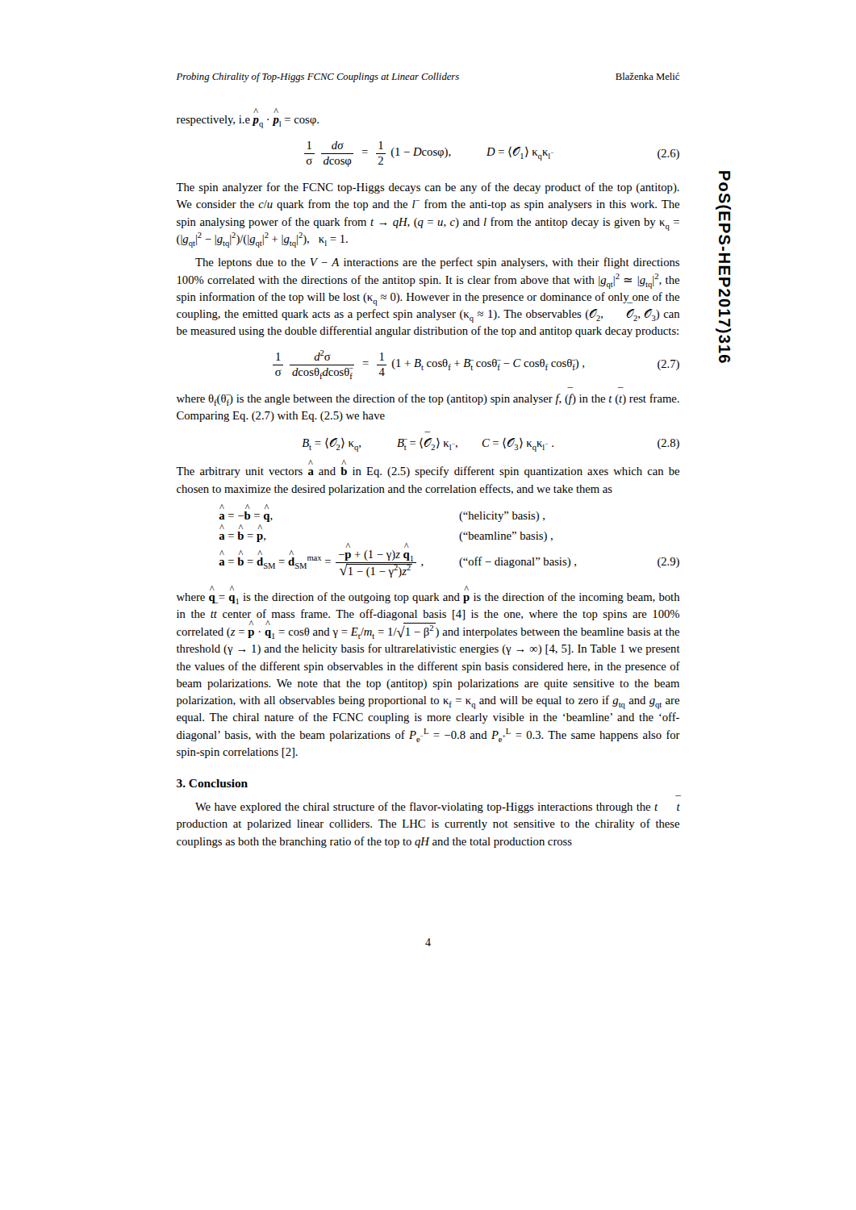PoS(EPS-HEP2017)316
Probing Chirality of Top-Higgs FCNC Couplings at Linear Colliders
Blaženka Melić
respectively, i.e pq · pl = cosφ.
1 σ dσ dcosφ = 12 (1 − Dcosφ),   D = ⟨𝒪1⟩ κqκl−
(2.6)
The spin analyzer for the FCNC top-Higgs decays can be any of the decay product of the top (antitop). We consider the c/u quark from the top and the l− from the anti-top as spin analysers in this work. The spin analysing power of the quark from t → qH, (q = u, c) and l from the antitop decay is given by κq = (|gqt|2 − |gtq|2)/(|gqt|2 + |gtq|2), κl = 1.
The leptons due to the V − A interactions are the perfect spin analysers, with their flight directions 100% correlated with the directions of the antitop spin. It is clear from above that with |gqt|2 ≃ |gtq|2, the spin information of the top will be lost (κq ≈ 0). However in the presence or dominance of only one of the coupling, the emitted quark acts as a perfect spin analyser (κq ≈ 1). The observables (𝒪2, 𝒪2, 𝒪3) can be measured using the double differential angular distribution of the top and antitop quark decay products:
1 σ d2σ dcosθfdcosθf = 14 (1 + Bt cosθf + Bt cosθf − C cosθf cosθf) ,
(2.7)
where θf(θf) is the angle between the direction of the top (antitop) spin analyser f, (f) in the t (t) rest frame. Comparing Eq. (2.7) with Eq. (2.5) we have
Bt = ⟨𝒪2⟩ κq,   Bt = ⟨𝒪2⟩ κl−,  C = ⟨𝒪3⟩ κqκl− .
(2.8)
The arbitrary unit vectors a and b in Eq. (2.5) specify different spin quantization axes which can be chosen to maximize the desired polarization and the correlation effects, and we take them as
a = −b = q,
(“helicity” basis) ,
a = b = p,
(“beamline” basis) ,
a = b = dSM = dSMmax = −p + (1 − γ)z q11 − (1 − γ2)z2 ,
(“off − diagonal” basis) ,
(2.9)
where q = q1 is the direction of the outgoing top quark and p is the direction of the incoming beam, both in the tt center of mass frame. The off-diagonal basis [4] is the one, where the top spins are 100% correlated (z = p · q1 = cosθ and γ = Et/mt = 1/1 − β2) and interpolates between the beamline basis at the threshold (γ → 1) and the helicity basis for ultrarelativistic energies (γ → ∞) [4, 5]. In Table 1 we present the values of the different spin observables in the different spin basis considered here, in the presence of beam polarizations. We note that the top (antitop) spin polarizations are quite sensitive to the beam polarization, with all observables being proportional to κf = κq and will be equal to zero if gtq and gqt are equal. The chiral nature of the FCNC coupling is more clearly visible in the ‘beamline’ and the ‘off-diagonal’ basis, with the beam polarizations of Pe−L = −0.8 and Pe+L = 0.3. The same happens also for spin-spin correlations [2].
3. Conclusion
We have explored the chiral structure of the flavor-violating top-Higgs interactions through the tt production at polarized linear colliders. The LHC is currently not sensitive to the chirality of these couplings as both the branching ratio of the top to qH and the total production cross
4